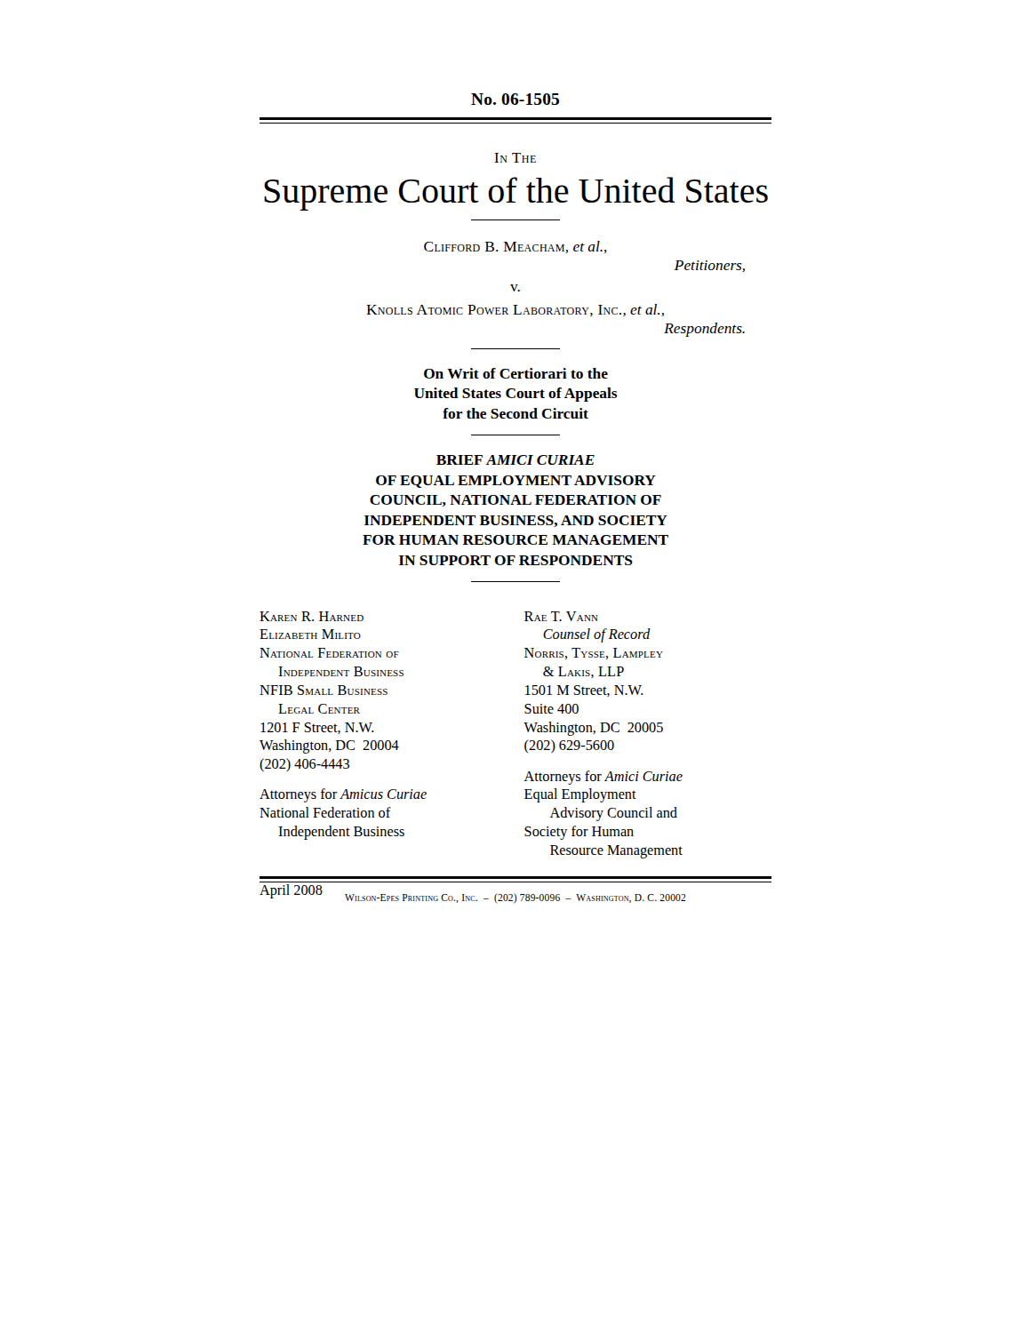No. 06-1505
In The
Supreme Court of the United States
Clifford B. Meacham, et al.,
Petitioners,
v.
Knolls Atomic Power Laboratory, Inc., et al.,
Respondents.
On Writ of Certiorari to the
United States Court of Appeals
for the Second Circuit
BRIEF AMICI CURIAE
OF EQUAL EMPLOYMENT ADVISORY
COUNCIL, NATIONAL FEDERATION OF
INDEPENDENT BUSINESS, AND SOCIETY
FOR HUMAN RESOURCE MANAGEMENT
IN SUPPORT OF RESPONDENTS
| Karen R. Harned Elizabeth Milito National Federation of Independent Business NFIB Small Business Legal Center 1201 F Street, N.W. Washington, DC 20004 (202) 406-4443 Attorneys for Amicus Curiae National Federation of Independent Business | Rae T. Vann Counsel of Record Norris, Tysse, Lampley & Lakis, LLP 1501 M Street, N.W. Suite 400 Washington, DC 20005 (202) 629-5600 Attorneys for Amici Curiae Equal Employment Advisory Council and Society for Human Resource Management |
April 2008
Wilson-Epes Printing Co., Inc. – (202) 789-0096 – Washington, D. C. 20002